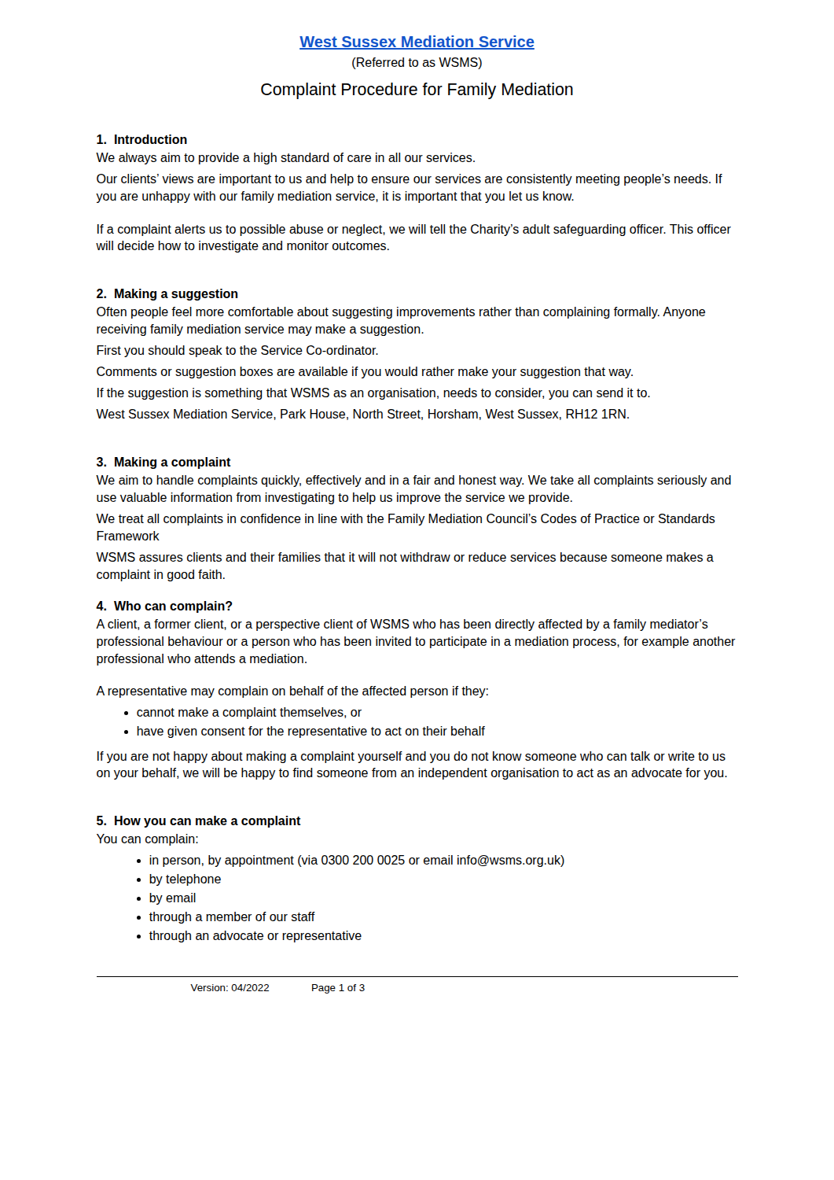West Sussex Mediation Service
(Referred to as WSMS)
Complaint Procedure for Family Mediation
1. Introduction
We always aim to provide a high standard of care in all our services.
Our clients’ views are important to us and help to ensure our services are consistently meeting people’s needs. If you are unhappy with our family mediation service, it is important that you let us know.
If a complaint alerts us to possible abuse or neglect, we will tell the Charity’s adult safeguarding officer. This officer will decide how to investigate and monitor outcomes.
2. Making a suggestion
Often people feel more comfortable about suggesting improvements rather than complaining formally. Anyone receiving family mediation service may make a suggestion.
First you should speak to the Service Co-ordinator.
Comments or suggestion boxes are available if you would rather make your suggestion that way.
If the suggestion is something that WSMS as an organisation, needs to consider, you can send it to.
West Sussex Mediation Service, Park House, North Street, Horsham, West Sussex, RH12 1RN.
3. Making a complaint
We aim to handle complaints quickly, effectively and in a fair and honest way. We take all complaints seriously and use valuable information from investigating to help us improve the service we provide.
We treat all complaints in confidence in line with the Family Mediation Council’s Codes of Practice or Standards Framework
WSMS assures clients and their families that it will not withdraw or reduce services because someone makes a complaint in good faith.
4. Who can complain?
A client, a former client, or a perspective client of WSMS who has been directly affected by a family mediator’s professional behaviour or a person who has been invited to participate in a mediation process, for example another professional who attends a mediation.
A representative may complain on behalf of the affected person if they:
cannot make a complaint themselves, or
have given consent for the representative to act on their behalf
If you are not happy about making a complaint yourself and you do not know someone who can talk or write to us on your behalf, we will be happy to find someone from an independent organisation to act as an advocate for you.
5. How you can make a complaint
You can complain:
in person, by appointment (via 0300 200 0025 or email info@wsms.org.uk)
by telephone
by email
through a member of our staff
through an advocate or representative
Version: 04/2022 Page 1 of 3